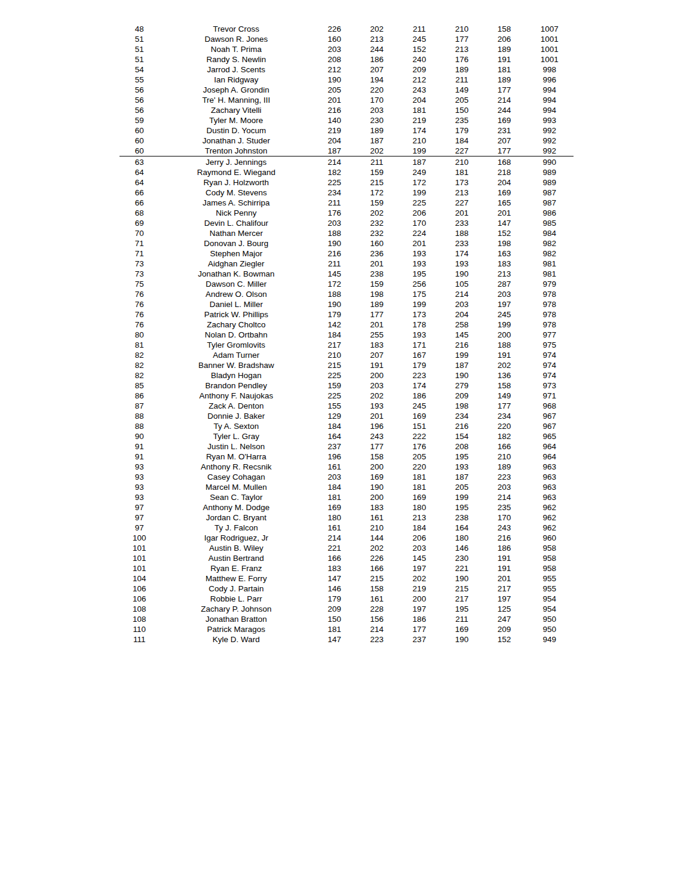| 48 | Trevor Cross | 226 | 202 | 211 | 210 | 158 | 1007 |
| 51 | Dawson R. Jones | 160 | 213 | 245 | 177 | 206 | 1001 |
| 51 | Noah T. Prima | 203 | 244 | 152 | 213 | 189 | 1001 |
| 51 | Randy S. Newlin | 208 | 186 | 240 | 176 | 191 | 1001 |
| 54 | Jarrod J. Scents | 212 | 207 | 209 | 189 | 181 | 998 |
| 55 | Ian Ridgway | 190 | 194 | 212 | 211 | 189 | 996 |
| 56 | Joseph A. Grondin | 205 | 220 | 243 | 149 | 177 | 994 |
| 56 | Tre' H. Manning, III | 201 | 170 | 204 | 205 | 214 | 994 |
| 56 | Zachary Vitelli | 216 | 203 | 181 | 150 | 244 | 994 |
| 59 | Tyler M. Moore | 140 | 230 | 219 | 235 | 169 | 993 |
| 60 | Dustin D. Yocum | 219 | 189 | 174 | 179 | 231 | 992 |
| 60 | Jonathan J. Studer | 204 | 187 | 210 | 184 | 207 | 992 |
| 60 | Trenton Johnston | 187 | 202 | 199 | 227 | 177 | 992 |
| 63 | Jerry J. Jennings | 214 | 211 | 187 | 210 | 168 | 990 |
| 64 | Raymond E. Wiegand | 182 | 159 | 249 | 181 | 218 | 989 |
| 64 | Ryan J. Holzworth | 225 | 215 | 172 | 173 | 204 | 989 |
| 66 | Cody M. Stevens | 234 | 172 | 199 | 213 | 169 | 987 |
| 66 | James A. Schirripa | 211 | 159 | 225 | 227 | 165 | 987 |
| 68 | Nick Penny | 176 | 202 | 206 | 201 | 201 | 986 |
| 69 | Devin L. Chalifour | 203 | 232 | 170 | 233 | 147 | 985 |
| 70 | Nathan Mercer | 188 | 232 | 224 | 188 | 152 | 984 |
| 71 | Donovan J. Bourg | 190 | 160 | 201 | 233 | 198 | 982 |
| 71 | Stephen Major | 216 | 236 | 193 | 174 | 163 | 982 |
| 73 | Aidghan Ziegler | 211 | 201 | 193 | 193 | 183 | 981 |
| 73 | Jonathan K. Bowman | 145 | 238 | 195 | 190 | 213 | 981 |
| 75 | Dawson C. Miller | 172 | 159 | 256 | 105 | 287 | 979 |
| 76 | Andrew O. Olson | 188 | 198 | 175 | 214 | 203 | 978 |
| 76 | Daniel L. Miller | 190 | 189 | 199 | 203 | 197 | 978 |
| 76 | Patrick W. Phillips | 179 | 177 | 173 | 204 | 245 | 978 |
| 76 | Zachary Choltco | 142 | 201 | 178 | 258 | 199 | 978 |
| 80 | Nolan D. Ortbahn | 184 | 255 | 193 | 145 | 200 | 977 |
| 81 | Tyler Gromlovits | 217 | 183 | 171 | 216 | 188 | 975 |
| 82 | Adam Turner | 210 | 207 | 167 | 199 | 191 | 974 |
| 82 | Banner W. Bradshaw | 215 | 191 | 179 | 187 | 202 | 974 |
| 82 | Bladyn Hogan | 225 | 200 | 223 | 190 | 136 | 974 |
| 85 | Brandon Pendley | 159 | 203 | 174 | 279 | 158 | 973 |
| 86 | Anthony F. Naujokas | 225 | 202 | 186 | 209 | 149 | 971 |
| 87 | Zack A. Denton | 155 | 193 | 245 | 198 | 177 | 968 |
| 88 | Donnie J. Baker | 129 | 201 | 169 | 234 | 234 | 967 |
| 88 | Ty A. Sexton | 184 | 196 | 151 | 216 | 220 | 967 |
| 90 | Tyler L. Gray | 164 | 243 | 222 | 154 | 182 | 965 |
| 91 | Justin L. Nelson | 237 | 177 | 176 | 208 | 166 | 964 |
| 91 | Ryan M. O'Harra | 196 | 158 | 205 | 195 | 210 | 964 |
| 93 | Anthony R. Recsnik | 161 | 200 | 220 | 193 | 189 | 963 |
| 93 | Casey Cohagan | 203 | 169 | 181 | 187 | 223 | 963 |
| 93 | Marcel M. Mullen | 184 | 190 | 181 | 205 | 203 | 963 |
| 93 | Sean C. Taylor | 181 | 200 | 169 | 199 | 214 | 963 |
| 97 | Anthony M. Dodge | 169 | 183 | 180 | 195 | 235 | 962 |
| 97 | Jordan C. Bryant | 180 | 161 | 213 | 238 | 170 | 962 |
| 97 | Ty J. Falcon | 161 | 210 | 184 | 164 | 243 | 962 |
| 100 | Igar Rodriguez, Jr | 214 | 144 | 206 | 180 | 216 | 960 |
| 101 | Austin B. Wiley | 221 | 202 | 203 | 146 | 186 | 958 |
| 101 | Austin Bertrand | 166 | 226 | 145 | 230 | 191 | 958 |
| 101 | Ryan E. Franz | 183 | 166 | 197 | 221 | 191 | 958 |
| 104 | Matthew E. Forry | 147 | 215 | 202 | 190 | 201 | 955 |
| 106 | Cody J. Partain | 146 | 158 | 219 | 215 | 217 | 955 |
| 106 | Robbie L. Parr | 179 | 161 | 200 | 217 | 197 | 954 |
| 108 | Zachary P. Johnson | 209 | 228 | 197 | 195 | 125 | 954 |
| 108 | Jonathan Bratton | 150 | 156 | 186 | 211 | 247 | 950 |
| 110 | Patrick Maragos | 181 | 214 | 177 | 169 | 209 | 950 |
| 111 | Kyle D. Ward | 147 | 223 | 237 | 190 | 152 | 949 |